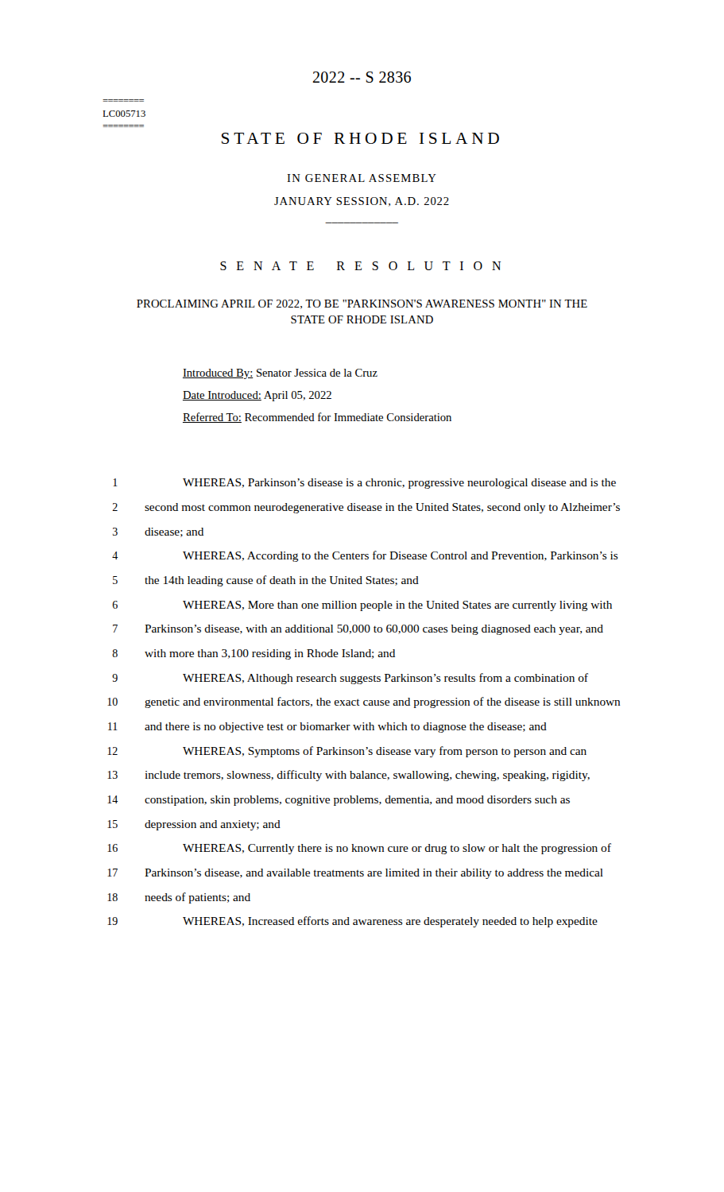========
LC005713
========
2022 -- S 2836
STATE OF RHODE ISLAND
IN GENERAL ASSEMBLY
JANUARY SESSION, A.D. 2022
____________
S E N A T E R E S O L U T I O N
PROCLAIMING APRIL OF 2022, TO BE "PARKINSON'S AWARENESS MONTH" IN THE STATE OF RHODE ISLAND
Introduced By: Senator Jessica de la Cruz
Date Introduced: April 05, 2022
Referred To: Recommended for Immediate Consideration
1
WHEREAS, Parkinson’s disease is a chronic, progressive neurological disease and is the
2
second most common neurodegenerative disease in the United States, second only to Alzheimer’s
3
disease; and
4
WHEREAS, According to the Centers for Disease Control and Prevention, Parkinson’s is
5
the 14th leading cause of death in the United States; and
6
WHEREAS, More than one million people in the United States are currently living with
7
Parkinson’s disease, with an additional 50,000 to 60,000 cases being diagnosed each year, and
8
with more than 3,100 residing in Rhode Island; and
9
WHEREAS, Although research suggests Parkinson’s results from a combination of
10
genetic and environmental factors, the exact cause and progression of the disease is still unknown
11
and there is no objective test or biomarker with which to diagnose the disease; and
12
WHEREAS, Symptoms of Parkinson’s disease vary from person to person and can
13
include tremors, slowness, difficulty with balance, swallowing, chewing, speaking, rigidity,
14
constipation, skin problems, cognitive problems, dementia, and mood disorders such as
15
depression and anxiety; and
16
WHEREAS, Currently there is no known cure or drug to slow or halt the progression of
17
Parkinson’s disease, and available treatments are limited in their ability to address the medical
18
needs of patients; and
19
WHEREAS, Increased efforts and awareness are desperately needed to help expedite